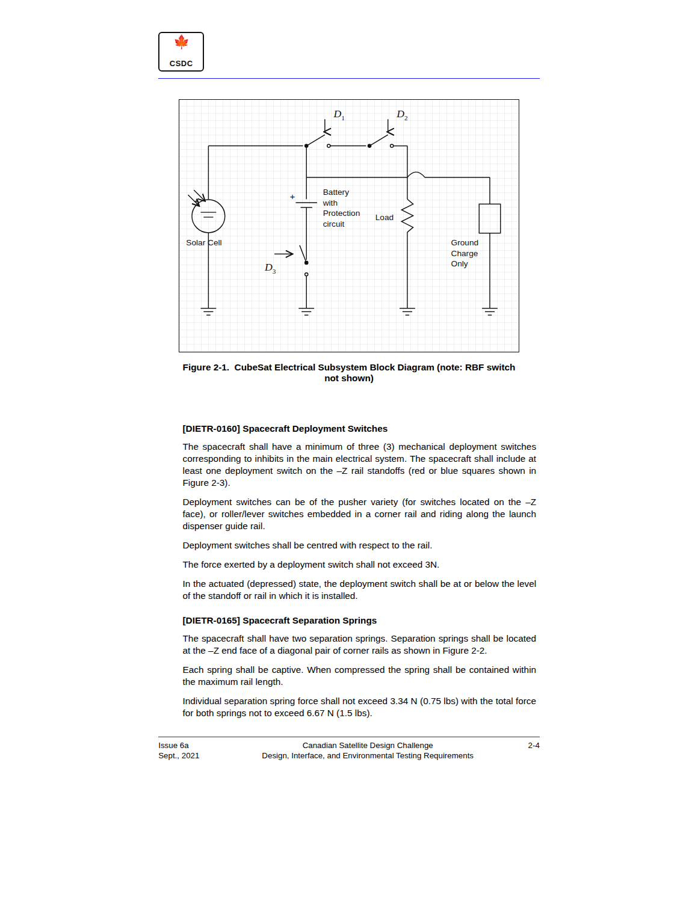🍁 CSDC
D 1 D 2 D 3 Solar Cell Battery with Protection circuit Load Ground Charge Only + +
Figure 2-1. CubeSat Electrical Subsystem Block Diagram (note: RBF switch not shown)
[DIETR-0160] Spacecraft Deployment Switches
The spacecraft shall have a minimum of three (3) mechanical deployment switches corresponding to inhibits in the main electrical system. The spacecraft shall include at least one deployment switch on the –Z rail standoffs (red or blue squares shown in Figure 2-3).
Deployment switches can be of the pusher variety (for switches located on the –Z face), or roller/lever switches embedded in a corner rail and riding along the launch dispenser guide rail.
Deployment switches shall be centred with respect to the rail.
The force exerted by a deployment switch shall not exceed 3N.
In the actuated (depressed) state, the deployment switch shall be at or below the level of the standoff or rail in which it is installed.
[DIETR-0165] Spacecraft Separation Springs
The spacecraft shall have two separation springs. Separation springs shall be located at the –Z end face of a diagonal pair of corner rails as shown in Figure 2-2.
Each spring shall be captive. When compressed the spring shall be contained within the maximum rail length.
Individual separation spring force shall not exceed 3.34 N (0.75 lbs) with the total force for both springs not to exceed 6.67 N (1.5 lbs).
Issue 6a
Sept., 2021
Canadian Satellite Design Challenge
Design, Interface, and Environmental Testing Requirements
2-4